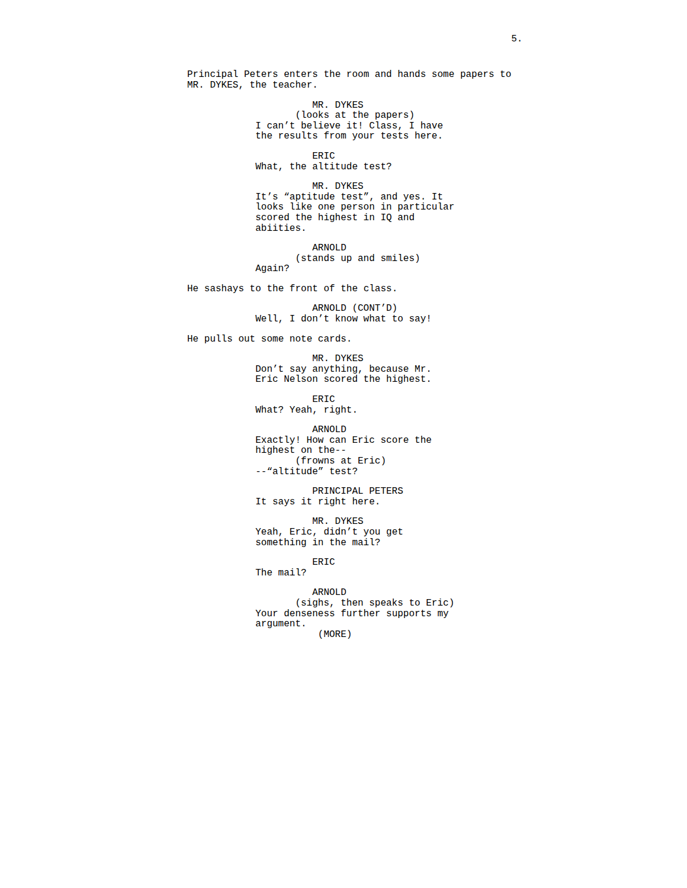5.
Principal Peters enters the room and hands some papers to MR. DYKES, the teacher.
MR. DYKES
(looks at the papers)
I can’t believe it! Class, I have the results from your tests here.
ERIC
What, the altitude test?
MR. DYKES
It’s “aptitude test”, and yes. It looks like one person in particular scored the highest in IQ and abiities.
ARNOLD
(stands up and smiles)
Again?
He sashays to the front of the class.
ARNOLD (CONT’D)
Well, I don’t know what to say!
He pulls out some note cards.
MR. DYKES
Don’t say anything, because Mr. Eric Nelson scored the highest.
ERIC
What? Yeah, right.
ARNOLD
Exactly! How can Eric score the highest on the--
(frowns at Eric)
--“altitude” test?
PRINCIPAL PETERS
It says it right here.
MR. DYKES
Yeah, Eric, didn’t you get something in the mail?
ERIC
The mail?
ARNOLD
(sighs, then speaks to Eric)
Your denseness further supports my argument.
(MORE)